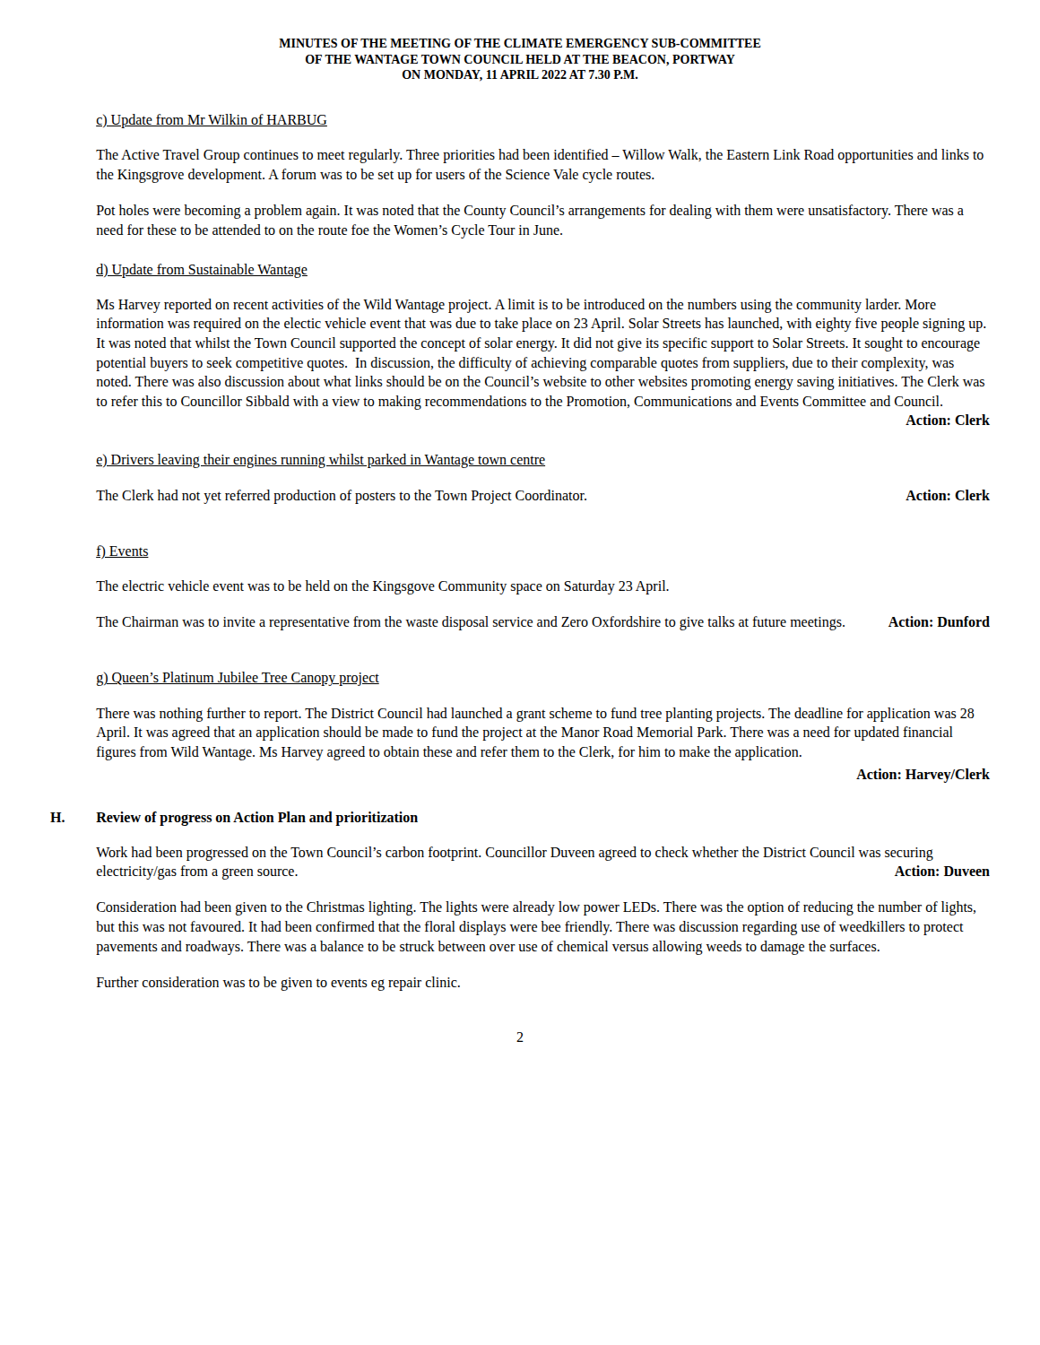MINUTES OF THE MEETING OF THE CLIMATE EMERGENCY SUB-COMMITTEE
OF THE WANTAGE TOWN COUNCIL HELD AT THE BEACON, PORTWAY
ON MONDAY, 11 APRIL 2022 AT 7.30 P.M.
c) Update from Mr Wilkin of HARBUG
The Active Travel Group continues to meet regularly. Three priorities had been identified – Willow Walk, the Eastern Link Road opportunities and links to the Kingsgrove development. A forum was to be set up for users of the Science Vale cycle routes.
Pot holes were becoming a problem again. It was noted that the County Council’s arrangements for dealing with them were unsatisfactory. There was a need for these to be attended to on the route foe the Women’s Cycle Tour in June.
d) Update from Sustainable Wantage
Ms Harvey reported on recent activities of the Wild Wantage project. A limit is to be introduced on the numbers using the community larder. More information was required on the electic vehicle event that was due to take place on 23 April. Solar Streets has launched, with eighty five people signing up. It was noted that whilst the Town Council supported the concept of solar energy. It did not give its specific support to Solar Streets. It sought to encourage potential buyers to seek competitive quotes. In discussion, the difficulty of achieving comparable quotes from suppliers, due to their complexity, was noted. There was also discussion about what links should be on the Council’s website to other websites promoting energy saving initiatives. The Clerk was to refer this to Councillor Sibbald with a view to making recommendations to the Promotion, Communications and Events Committee and Council. Action: Clerk
e) Drivers leaving their engines running whilst parked in Wantage town centre
The Clerk had not yet referred production of posters to the Town Project Coordinator. Action: Clerk
f) Events
The electric vehicle event was to be held on the Kingsgove Community space on Saturday 23 April.
The Chairman was to invite a representative from the waste disposal service and Zero Oxfordshire to give talks at future meetings. Action: Dunford
g) Queen’s Platinum Jubilee Tree Canopy project
There was nothing further to report. The District Council had launched a grant scheme to fund tree planting projects. The deadline for application was 28 April. It was agreed that an application should be made to fund the project at the Manor Road Memorial Park. There was a need for updated financial figures from Wild Wantage. Ms Harvey agreed to obtain these and refer them to the Clerk, for him to make the application.
Action: Harvey/Clerk
H. Review of progress on Action Plan and prioritization
Work had been progressed on the Town Council’s carbon footprint. Councillor Duveen agreed to check whether the District Council was securing electricity/gas from a green source. Action: Duveen
Consideration had been given to the Christmas lighting. The lights were already low power LEDs. There was the option of reducing the number of lights, but this was not favoured. It had been confirmed that the floral displays were bee friendly. There was discussion regarding use of weedkillers to protect pavements and roadways. There was a balance to be struck between over use of chemical versus allowing weeds to damage the surfaces.
Further consideration was to be given to events eg repair clinic.
2